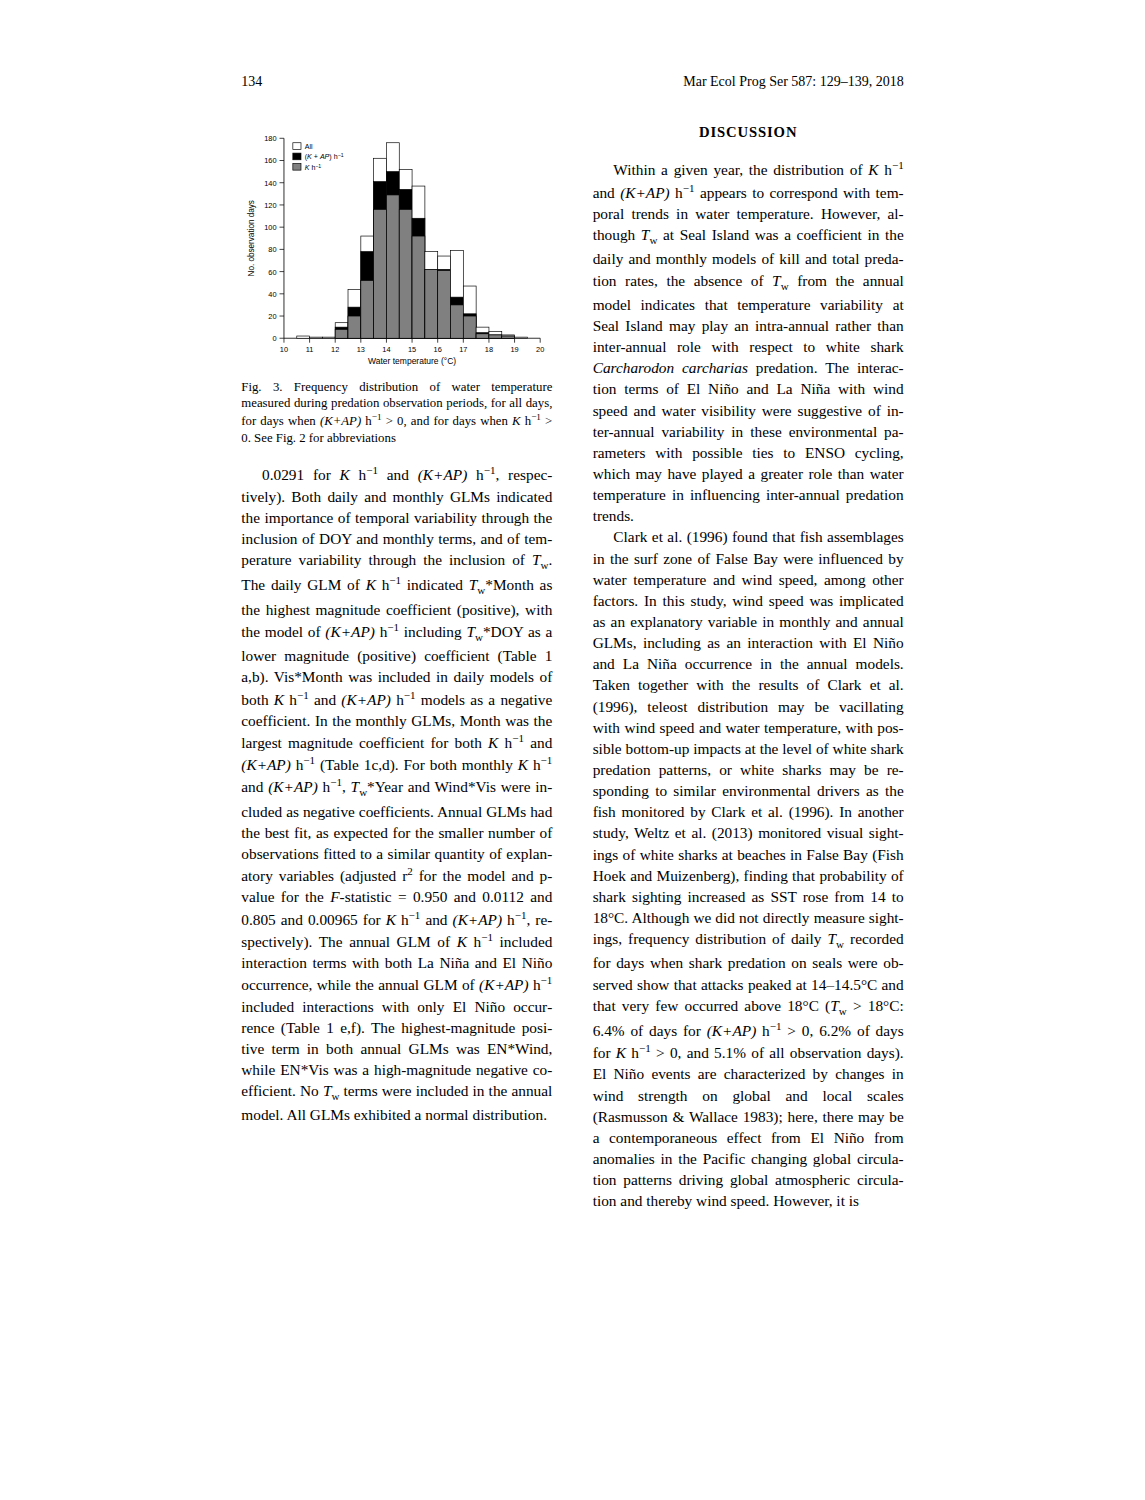134 Mar Ecol Prog Ser 587: 129–139, 2018
0 20 40 60 80 100 120 140 160 180 No. observation days 10 11 12 13 14 15 16 17 18 19 20 Water temperature (°C) All (K + AP) h−1 K h−1
Fig. 3. Frequency distribution of water temperature measured during predation observation periods, for all days, for days when (K+AP) h−1 > 0, and for days when K h−1 > 0. See Fig. 2 for abbreviations
0.0291 for K h−1 and (K+AP) h−1, respectively). Both daily and monthly GLMs indicated the importance of temporal variability through the inclusion of DOY and monthly terms, and of temperature variability through the inclusion of Tw. The daily GLM of K h−1 indicated Tw*Month as the highest magnitude coefficient (positive), with the model of (K+AP) h−1 including Tw*DOY as a lower magnitude (positive) coefficient (Table 1 a,b). Vis*Month was included in daily models of both K h−1 and (K+AP) h−1 models as a negative coefficient. In the monthly GLMs, Month was the largest magnitude coefficient for both K h−1 and (K+AP) h−1 (Table 1c,d). For both monthly K h−1 and (K+AP) h−1, Tw*Year and Wind*Vis were included as negative coefficients. Annual GLMs had the best fit, as expected for the smaller number of observations fitted to a similar quantity of explanatory variables (adjusted r2 for the model and p-value for the F-statistic = 0.950 and 0.0112 and 0.805 and 0.00965 for K h−1 and (K+AP) h−1, respectively). The annual GLM of K h−1 included interaction terms with both La Niña and El Niño occurrence, while the annual GLM of (K+AP) h−1 included interactions with only El Niño occurrence (Table 1 e,f). The highest-magnitude positive term in both annual GLMs was EN*Wind, while EN*Vis was a high-magnitude negative coefficient. No Tw terms were included in the annual model. All GLMs exhibited a normal distribution.
Discussion
Within a given year, the distribution of K h−1 and (K+AP) h−1 appears to correspond with temporal trends in water temperature. However, although Tw at Seal Island was a coefficient in the daily and monthly models of kill and total predation rates, the absence of Tw from the annual model indicates that temperature variability at Seal Island may play an intra-annual rather than inter-annual role with respect to white shark Carcharodon carcharias predation. The interaction terms of El Niño and La Niña with wind speed and water visibility were suggestive of inter-annual variability in these environmental parameters with possible ties to ENSO cycling, which may have played a greater role than water temperature in influencing inter-annual predation trends.
Clark et al. (1996) found that fish assemblages in the surf zone of False Bay were influenced by water temperature and wind speed, among other factors. In this study, wind speed was implicated as an explanatory variable in monthly and annual GLMs, including as an interaction with El Niño and La Niña occurrence in the annual models. Taken together with the results of Clark et al. (1996), teleost distribution may be vacillating with wind speed and water temperature, with possible bottom-up impacts at the level of white shark predation patterns, or white sharks may be responding to similar environmental drivers as the fish monitored by Clark et al. (1996). In another study, Weltz et al. (2013) monitored visual sightings of white sharks at beaches in False Bay (Fish Hoek and Muizenberg), finding that probability of shark sighting increased as SST rose from 14 to 18°C. Although we did not directly measure sightings, frequency distribution of daily Tw recorded for days when shark predation on seals were observed show that attacks peaked at 14–14.5°C and that very few occurred above 18°C (Tw > 18°C: 6.4% of days for (K+AP) h−1 > 0, 6.2% of days for K h−1 > 0, and 5.1% of all observation days). El Niño events are characterized by changes in wind strength on global and local scales (Rasmusson & Wallace 1983); here, there may be a contemporaneous effect from El Niño from anomalies in the Pacific changing global circulation patterns driving global atmospheric circulation and thereby wind speed. However, it is